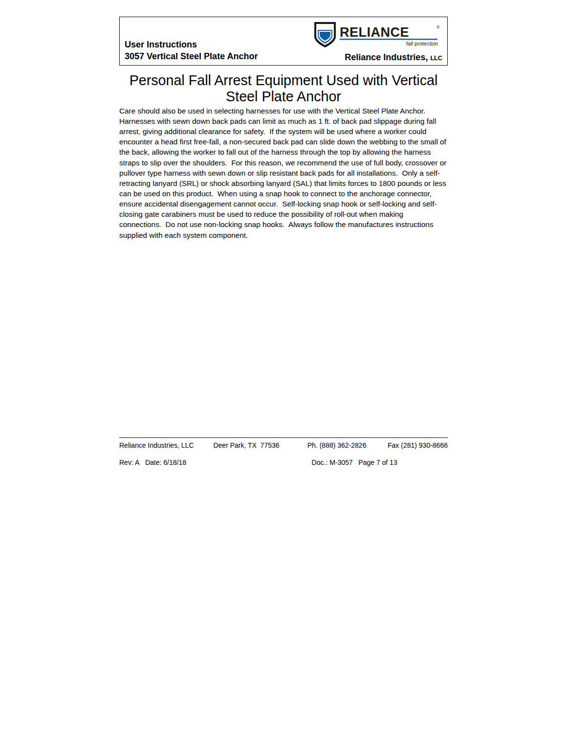User Instructions 3057 Vertical Steel Plate Anchor
RELIANCE ® fall protection
Reliance Industries, LLC
Personal Fall Arrest Equipment Used with Vertical Steel Plate Anchor
Care should also be used in selecting harnesses for use with the Vertical Steel Plate Anchor. Harnesses with sewn down back pads can limit as much as 1 ft. of back pad slippage during fall arrest, giving additional clearance for safety. If the system will be used where a worker could encounter a head first free-fall, a non-secured back pad can slide down the webbing to the small of the back, allowing the worker to fall out of the harness through the top by allowing the harness straps to slip over the shoulders. For this reason, we recommend the use of full body, crossover or pullover type harness with sewn down or slip resistant back pads for all installations. Only a self-retracting lanyard (SRL) or shock absorbing lanyard (SAL) that limits forces to 1800 pounds or less can be used on this product. When using a snap hook to connect to the anchorage connector, ensure accidental disengagement cannot occur. Self-locking snap hook or self-locking and self-closing gate carabiners must be used to reduce the possibility of roll-out when making connections. Do not use non-locking snap hooks. Always follow the manufactures instructions supplied with each system component.
Reliance Industries, LLC Deer Park, TX 77536 Ph. (888) 362-2826 Fax (281) 930-8666
Rev: A Date: 6/18/18 Doc.: M-3057 Page 7 of 13